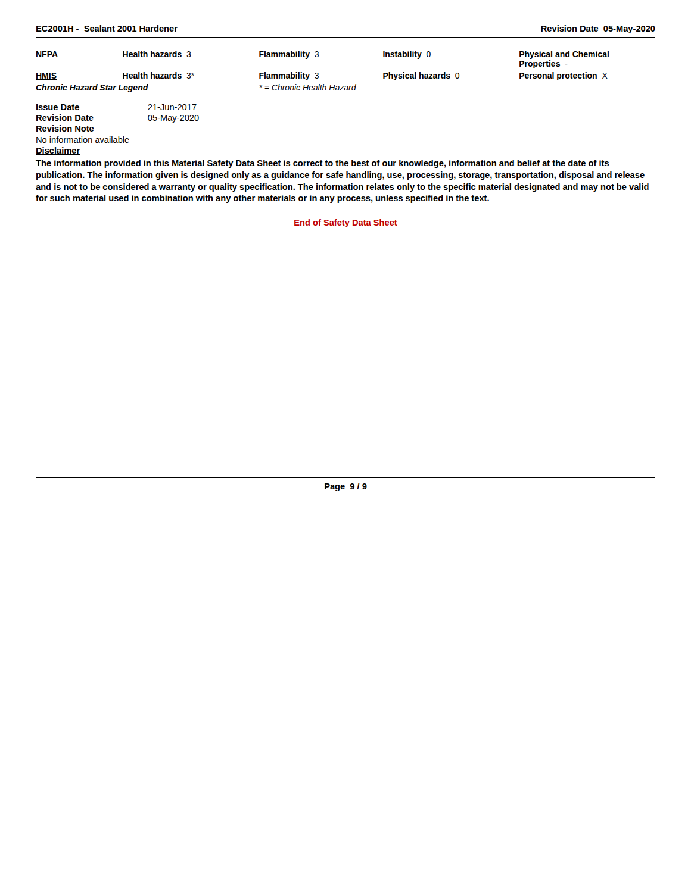EC2001H - Sealant 2001 Hardener
Revision Date 05-May-2020
| NFPA | Health hazards 3 | Flammability 3 | Instability 0 | Physical and Chemical Properties - |
| HMIS | Health hazards 3* | Flammability 3 | Physical hazards 0 | Personal protection X |
| Chronic Hazard Star Legend | * = Chronic Health Hazard |
| Issue Date | 21-Jun-2017 |
| Revision Date | 05-May-2020 |
| Revision Note | |
No information available
Disclaimer
The information provided in this Material Safety Data Sheet is correct to the best of our knowledge, information and belief at the date of its publication. The information given is designed only as a guidance for safe handling, use, processing, storage, transportation, disposal and release and is not to be considered a warranty or quality specification. The information relates only to the specific material designated and may not be valid for such material used in combination with any other materials or in any process, unless specified in the text.
End of Safety Data Sheet
Page 9 / 9